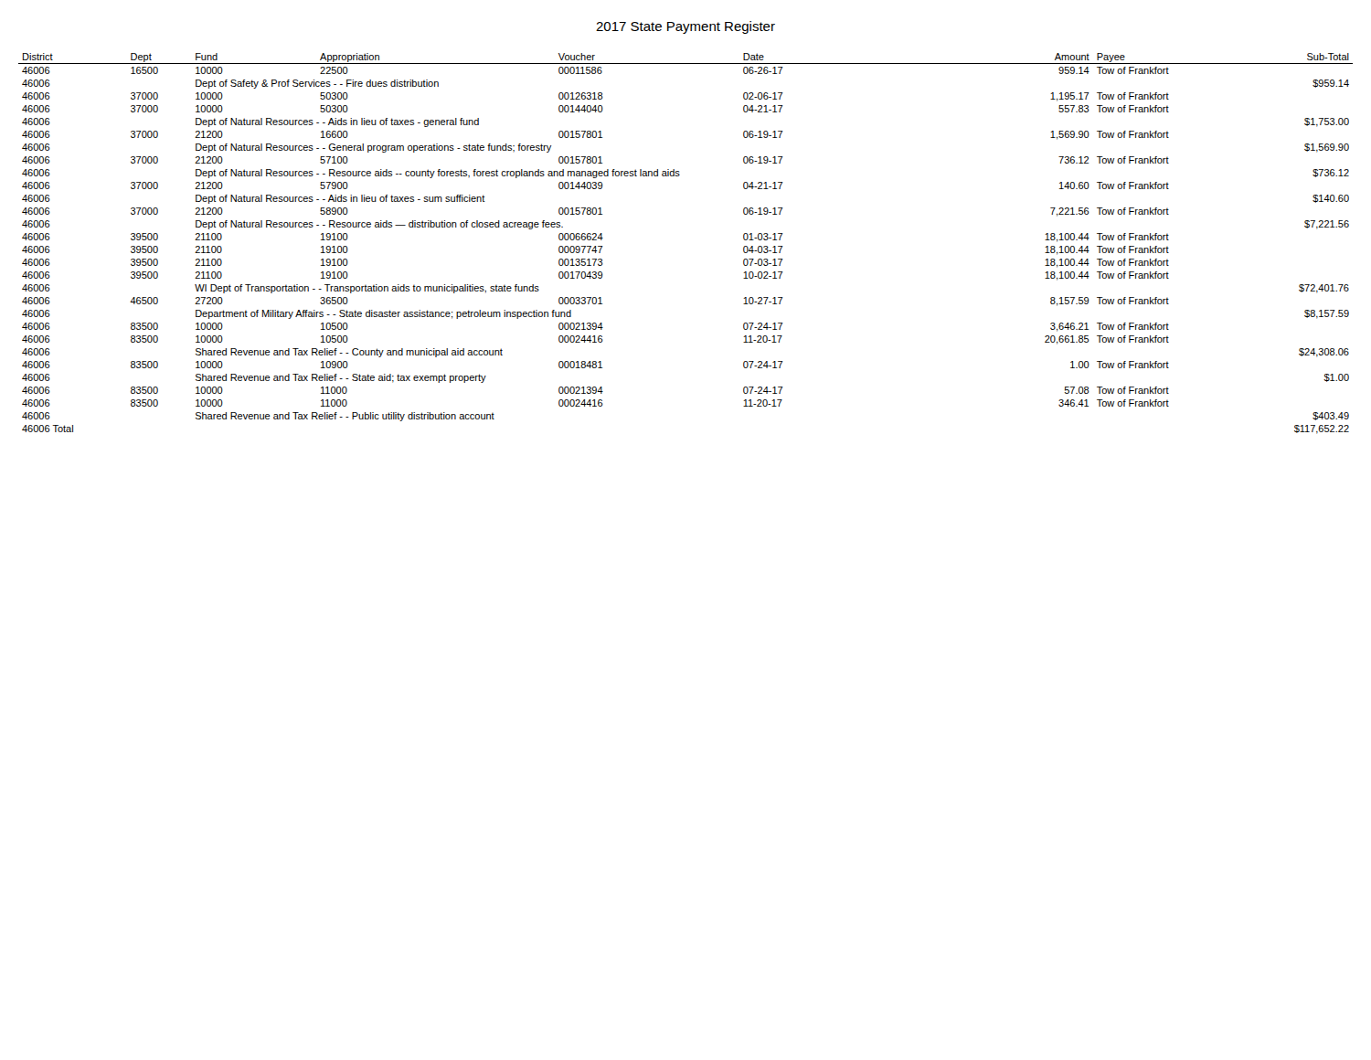2017 State Payment Register
| District | Dept | Fund | Appropriation | Voucher | Date | Amount | Payee | Sub-Total |
| --- | --- | --- | --- | --- | --- | --- | --- | --- |
| 46006 | 16500 | 10000 | 22500 | 00011586 | 06-26-17 | 959.14 | Tow of Frankfort | |
| 46006 | | Dept of Safety & Prof Services - - Fire dues distribution | | $959.14 |
| 46006 | 37000 | 10000 | 50300 | 00126318 | 02-06-17 | 1,195.17 | Tow of Frankfort | |
| 46006 | 37000 | 10000 | 50300 | 00144040 | 04-21-17 | 557.83 | Tow of Frankfort | |
| 46006 | | Dept of Natural Resources - - Aids in lieu of taxes - general fund | | $1,753.00 |
| 46006 | 37000 | 21200 | 16600 | 00157801 | 06-19-17 | 1,569.90 | Tow of Frankfort | |
| 46006 | | Dept of Natural Resources - - General program operations - state funds; forestry | | $1,569.90 |
| 46006 | 37000 | 21200 | 57100 | 00157801 | 06-19-17 | 736.12 | Tow of Frankfort | |
| 46006 | | Dept of Natural Resources - - Resource aids -- county forests, forest croplands and managed forest land aids | | $736.12 |
| 46006 | 37000 | 21200 | 57900 | 00144039 | 04-21-17 | 140.60 | Tow of Frankfort | |
| 46006 | | Dept of Natural Resources - - Aids in lieu of taxes - sum sufficient | | $140.60 |
| 46006 | 37000 | 21200 | 58900 | 00157801 | 06-19-17 | 7,221.56 | Tow of Frankfort | |
| 46006 | | Dept of Natural Resources - - Resource aids — distribution of closed acreage fees. | | $7,221.56 |
| 46006 | 39500 | 21100 | 19100 | 00066624 | 01-03-17 | 18,100.44 | Tow of Frankfort | |
| 46006 | 39500 | 21100 | 19100 | 00097747 | 04-03-17 | 18,100.44 | Tow of Frankfort | |
| 46006 | 39500 | 21100 | 19100 | 00135173 | 07-03-17 | 18,100.44 | Tow of Frankfort | |
| 46006 | 39500 | 21100 | 19100 | 00170439 | 10-02-17 | 18,100.44 | Tow of Frankfort | |
| 46006 | | WI Dept of Transportation - - Transportation aids to municipalities, state funds | | $72,401.76 |
| 46006 | 46500 | 27200 | 36500 | 00033701 | 10-27-17 | 8,157.59 | Tow of Frankfort | |
| 46006 | | Department of Military Affairs - - State disaster assistance; petroleum inspection fund | | $8,157.59 |
| 46006 | 83500 | 10000 | 10500 | 00021394 | 07-24-17 | 3,646.21 | Tow of Frankfort | |
| 46006 | 83500 | 10000 | 10500 | 00024416 | 11-20-17 | 20,661.85 | Tow of Frankfort | |
| 46006 | | Shared Revenue and Tax Relief - - County and municipal aid account | | $24,308.06 |
| 46006 | 83500 | 10000 | 10900 | 00018481 | 07-24-17 | 1.00 | Tow of Frankfort | |
| 46006 | | Shared Revenue and Tax Relief - - State aid; tax exempt property | | $1.00 |
| 46006 | 83500 | 10000 | 11000 | 00021394 | 07-24-17 | 57.08 | Tow of Frankfort | |
| 46006 | 83500 | 10000 | 11000 | 00024416 | 11-20-17 | 346.41 | Tow of Frankfort | |
| 46006 | | Shared Revenue and Tax Relief - - Public utility distribution account | | $403.49 |
| 46006 Total | | | | | | | | $117,652.22 |